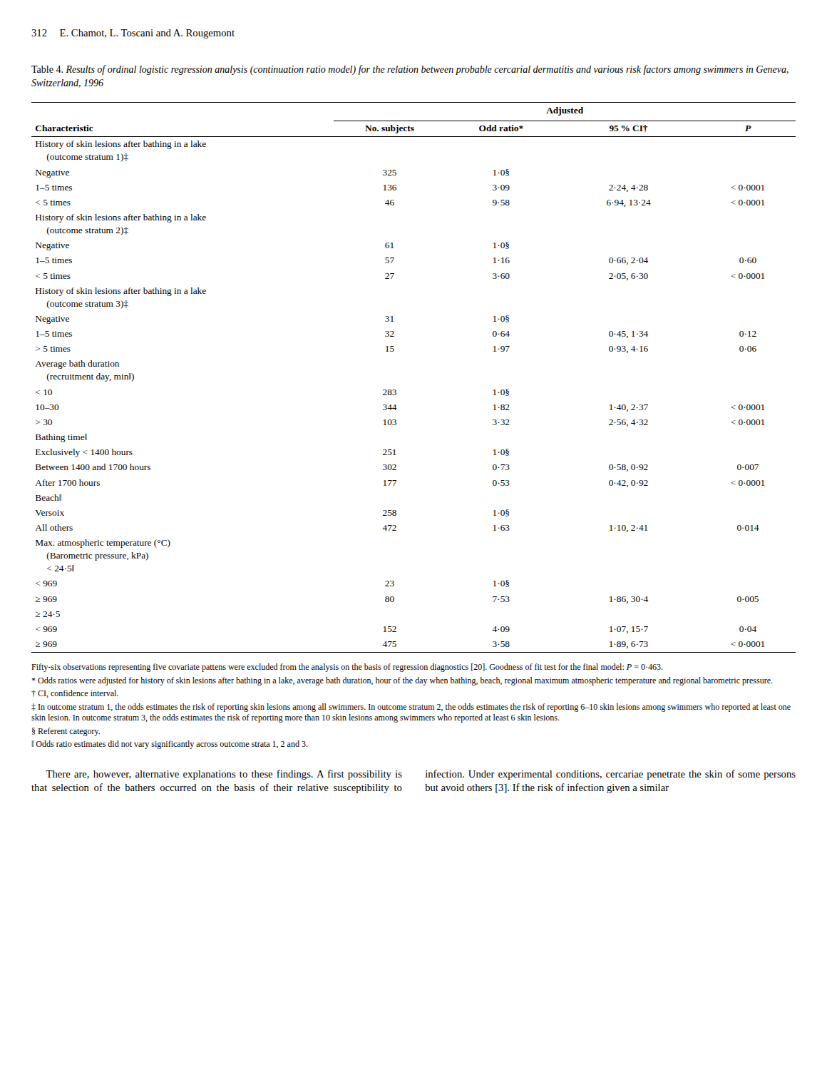312 E. Chamot, L. Toscani and A. Rougemont
Table 4. Results of ordinal logistic regression analysis (continuation ratio model) for the relation between probable cercarial dermatitis and various risk factors among swimmers in Geneva, Switzerland, 1996
| | Adjusted |
| --- | --- |
| Characteristic | No. subjects | Odd ratio* | 95 % CI† | P |
| History of skin lesions after bathing in a lake (outcome stratum 1)‡ | | | | |
| Negative | 325 | 1·0§ | | |
| 1–5 times | 136 | 3·09 | 2·24, 4·28 | < 0·0001 |
| < 5 times | 46 | 9·58 | 6·94, 13·24 | < 0·0001 |
| History of skin lesions after bathing in a lake (outcome stratum 2)‡ | | | | |
| Negative | 61 | 1·0§ | | |
| 1–5 times | 57 | 1·16 | 0·66, 2·04 | 0·60 |
| < 5 times | 27 | 3·60 | 2·05, 6·30 | < 0·0001 |
| History of skin lesions after bathing in a lake (outcome stratum 3)‡ | | | | |
| Negative | 31 | 1·0§ | | |
| 1–5 times | 32 | 0·64 | 0·45, 1·34 | 0·12 |
| > 5 times | 15 | 1·97 | 0·93, 4·16 | 0·06 |
| Average bath duration (recruitment day, min‖) | | | | |
| < 10 | 283 | 1·0§ | | |
| 10–30 | 344 | 1·82 | 1·40, 2·37 | < 0·0001 |
| > 30 | 103 | 3·32 | 2·56, 4·32 | < 0·0001 |
| Bathing time‖ | | | | |
| Exclusively < 1400 hours | 251 | 1·0§ | | |
| Between 1400 and 1700 hours | 302 | 0·73 | 0·58, 0·92 | 0·007 |
| After 1700 hours | 177 | 0·53 | 0·42, 0·92 | < 0·0001 |
| Beach‖ | | | | |
| Versoix | 258 | 1·0§ | | |
| All others | 472 | 1·63 | 1·10, 2·41 | 0·014 |
| Max. atmospheric temperature (°C) (Barometric pressure, kPa) < 24·5‖ | | | | |
| < 969 | 23 | 1·0§ | | |
| ≥ 969 | 80 | 7·53 | 1·86, 30·4 | 0·005 |
| ≥ 24·5 | | | | |
| < 969 | 152 | 4·09 | 1·07, 15·7 | 0·04 |
| ≥ 969 | 475 | 3·58 | 1·89, 6·73 | < 0·0001 |
Fifty-six observations representing five covariate pattens were excluded from the analysis on the basis of regression diagnostics [20]. Goodness of fit test for the final model: P = 0·463.
* Odds ratios were adjusted for history of skin lesions after bathing in a lake, average bath duration, hour of the day when bathing, beach, regional maximum atmospheric temperature and regional barometric pressure.
† CI, confidence interval.
‡ In outcome stratum 1, the odds estimates the risk of reporting skin lesions among all swimmers. In outcome stratum 2, the odds estimates the risk of reporting 6–10 skin lesions among swimmers who reported at least one skin lesion. In outcome stratum 3, the odds estimates the risk of reporting more than 10 skin lesions among swimmers who reported at least 6 skin lesions.
§ Referent category.
‖ Odds ratio estimates did not vary significantly across outcome strata 1, 2 and 3.
There are, however, alternative explanations to these findings. A first possibility is that selection of the bathers occurred on the basis of their relative susceptibility to infection. Under experimental conditions, cercariae penetrate the skin of some persons but avoid others [3]. If the risk of infection given a similar